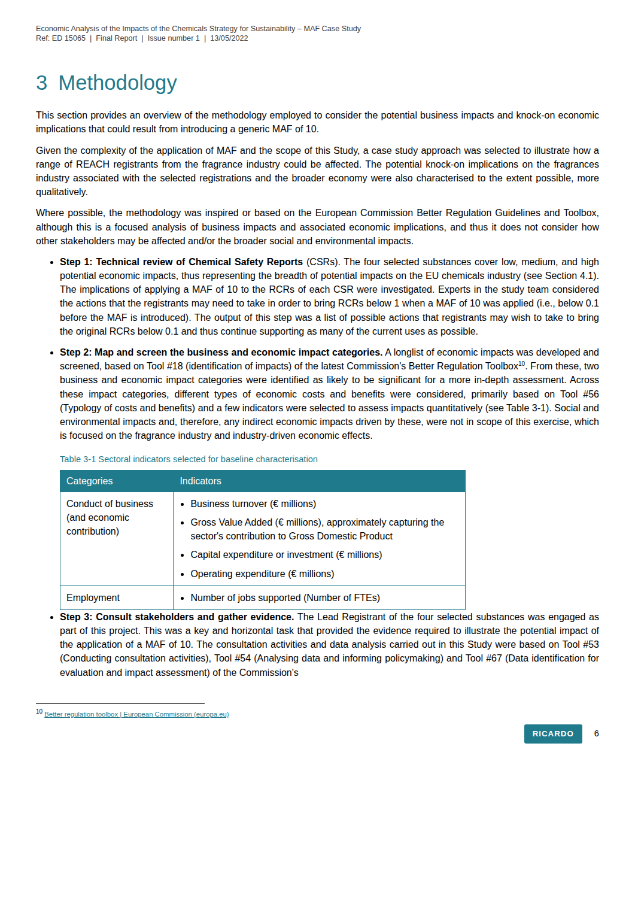Economic Analysis of the Impacts of the Chemicals Strategy for Sustainability – MAF Case Study
Ref: ED 15065 | Final Report | Issue number 1 | 13/05/2022
3 Methodology
This section provides an overview of the methodology employed to consider the potential business impacts and knock-on economic implications that could result from introducing a generic MAF of 10.
Given the complexity of the application of MAF and the scope of this Study, a case study approach was selected to illustrate how a range of REACH registrants from the fragrance industry could be affected. The potential knock-on implications on the fragrances industry associated with the selected registrations and the broader economy were also characterised to the extent possible, more qualitatively.
Where possible, the methodology was inspired or based on the European Commission Better Regulation Guidelines and Toolbox, although this is a focused analysis of business impacts and associated economic implications, and thus it does not consider how other stakeholders may be affected and/or the broader social and environmental impacts.
Step 1: Technical review of Chemical Safety Reports (CSRs). The four selected substances cover low, medium, and high potential economic impacts, thus representing the breadth of potential impacts on the EU chemicals industry (see Section 4.1). The implications of applying a MAF of 10 to the RCRs of each CSR were investigated. Experts in the study team considered the actions that the registrants may need to take in order to bring RCRs below 1 when a MAF of 10 was applied (i.e., below 0.1 before the MAF is introduced). The output of this step was a list of possible actions that registrants may wish to take to bring the original RCRs below 0.1 and thus continue supporting as many of the current uses as possible.
Step 2: Map and screen the business and economic impact categories. A longlist of economic impacts was developed and screened, based on Tool #18 (identification of impacts) of the latest Commission's Better Regulation Toolbox10. From these, two business and economic impact categories were identified as likely to be significant for a more in-depth assessment. Across these impact categories, different types of economic costs and benefits were considered, primarily based on Tool #56 (Typology of costs and benefits) and a few indicators were selected to assess impacts quantitatively (see Table 3-1). Social and environmental impacts and, therefore, any indirect economic impacts driven by these, were not in scope of this exercise, which is focused on the fragrance industry and industry-driven economic effects.
Table 3-1 Sectoral indicators selected for baseline characterisation
| Categories | Indicators |
| --- | --- |
| Conduct of business (and economic contribution) | Business turnover (€ millions) Gross Value Added (€ millions), approximately capturing the sector's contribution to Gross Domestic Product Capital expenditure or investment (€ millions) Operating expenditure (€ millions) |
| Employment | Number of jobs supported (Number of FTEs) |
Step 3: Consult stakeholders and gather evidence. The Lead Registrant of the four selected substances was engaged as part of this project. This was a key and horizontal task that provided the evidence required to illustrate the potential impact of the application of a MAF of 10. The consultation activities and data analysis carried out in this Study were based on Tool #53 (Conducting consultation activities), Tool #54 (Analysing data and informing policymaking) and Tool #67 (Data identification for evaluation and impact assessment) of the Commission's
10 Better regulation toolbox | European Commission (europa.eu)
RICARDO
6